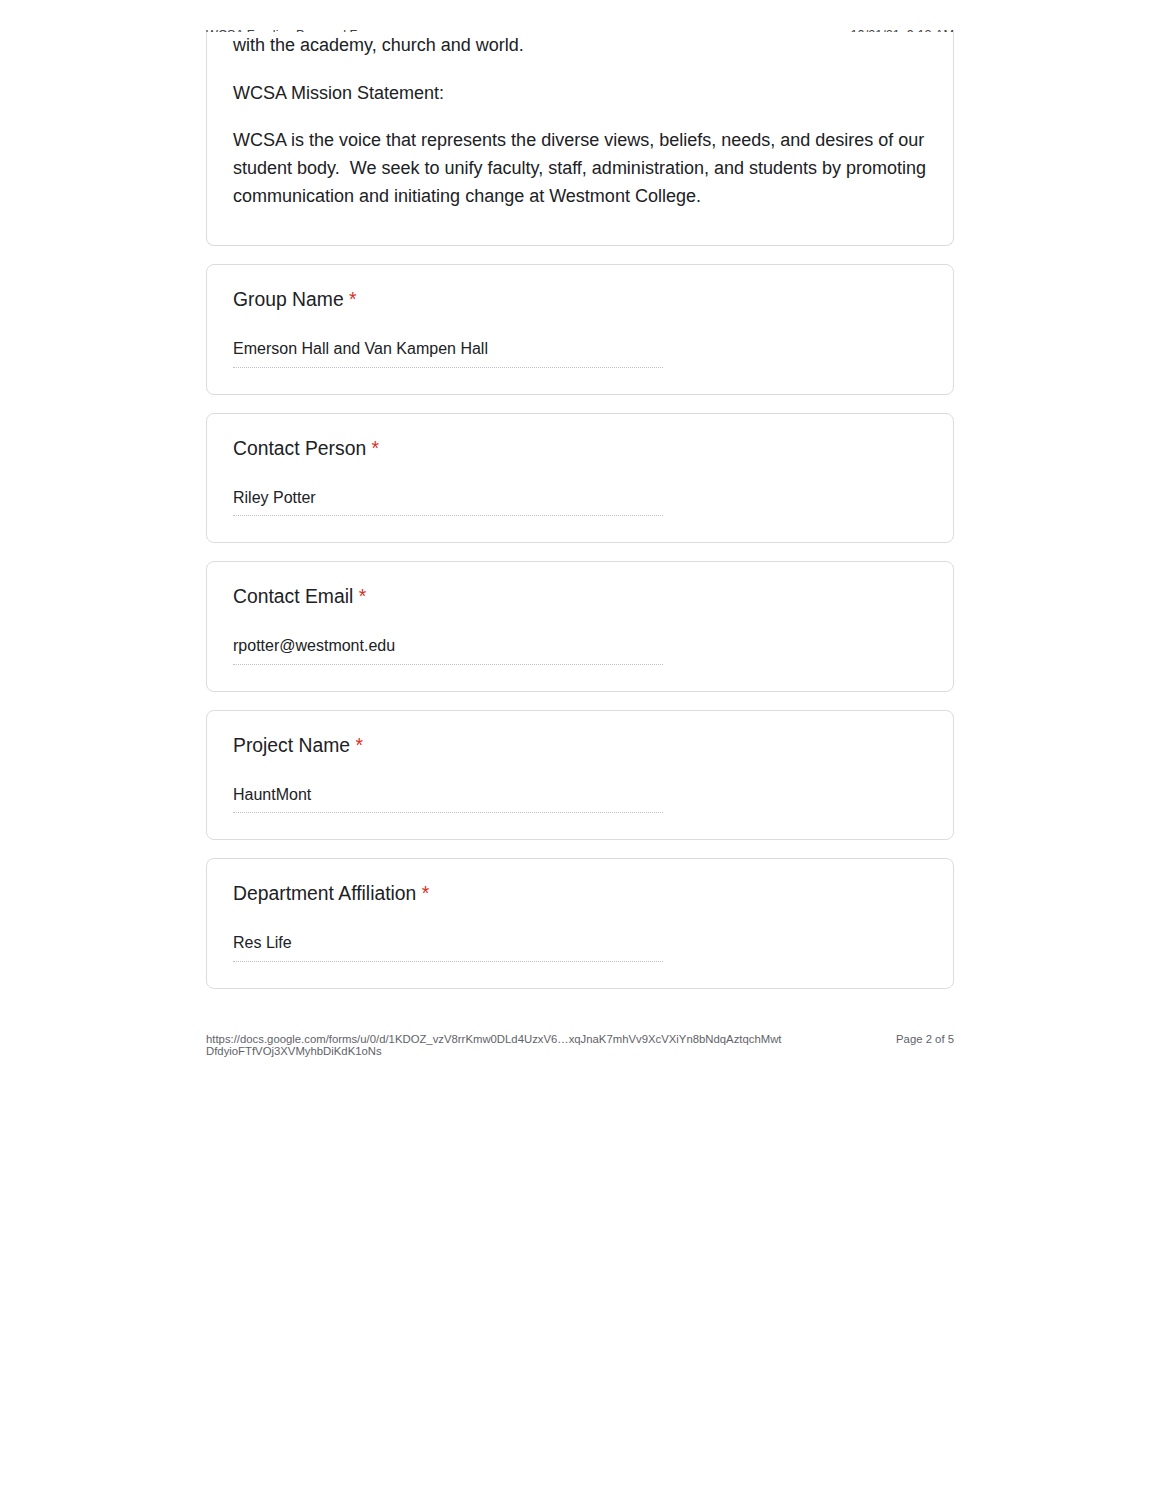WCSA Funding Proposal Form 10/21/21, 9:13 AM
with the academy, church and world.
WCSA Mission Statement:
WCSA is the voice that represents the diverse views, beliefs, needs, and desires of our student body. We seek to unify faculty, staff, administration, and students by promoting communication and initiating change at Westmont College.
Group Name *
Emerson Hall and Van Kampen Hall
Contact Person *
Riley Potter
Contact Email *
rpotter@westmont.edu
Project Name *
HauntMont
Department Affiliation *
Res Life
https://docs.google.com/forms/u/0/d/1KDOZ_vzV8rrKmw0DLd4UzxV6…xqJnaK7mhVv9XcVXiYn8bNdqAztqchMwtDfdyioFTfVOj3XVMyhbDiKdK1oNs Page 2 of 5